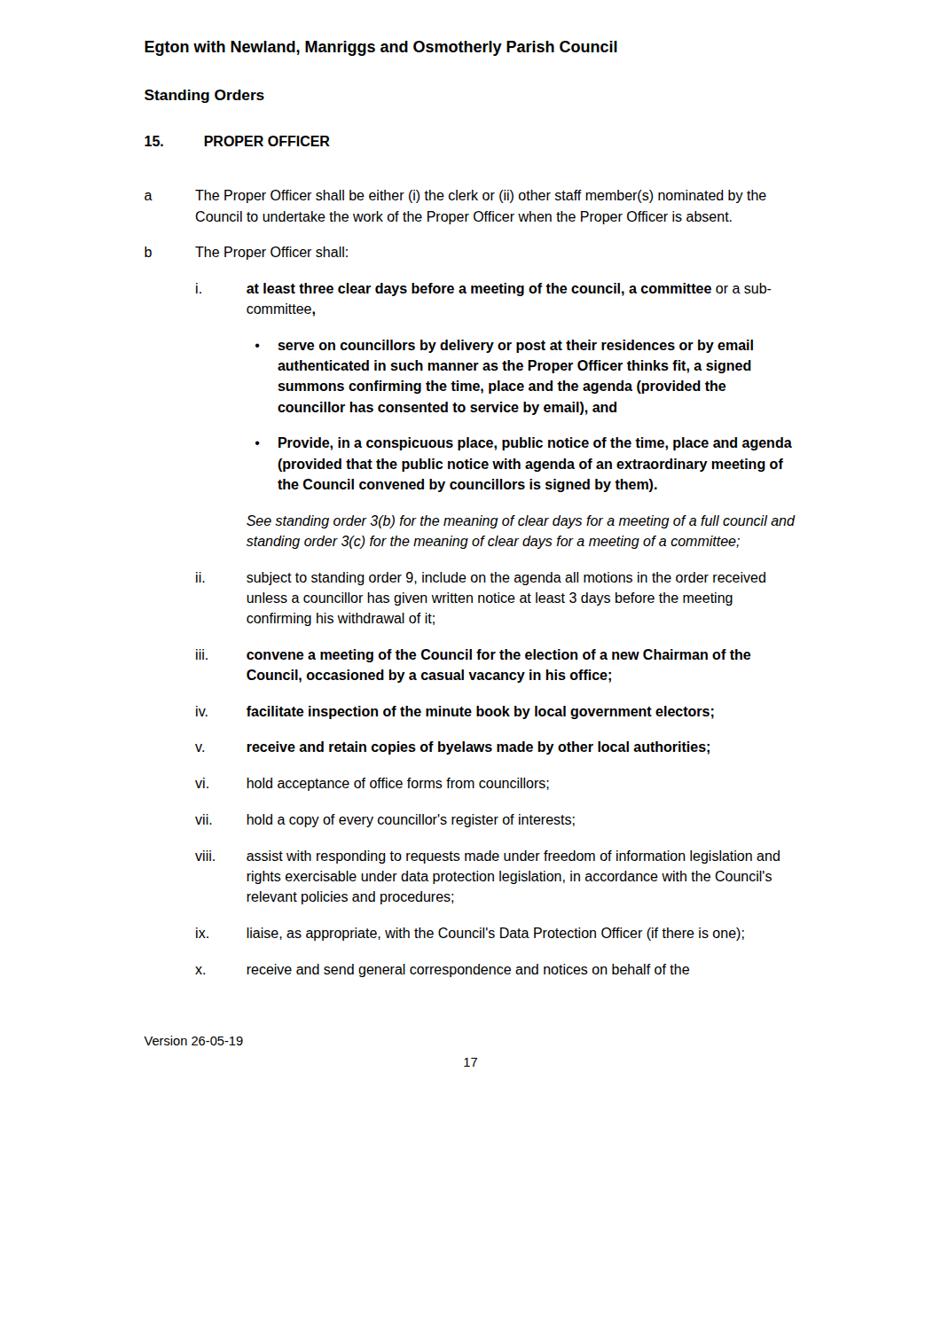Egton with Newland, Manriggs and Osmotherly Parish Council
Standing Orders
15. PROPER OFFICER
a The Proper Officer shall be either (i) the clerk or (ii) other staff member(s) nominated by the Council to undertake the work of the Proper Officer when the Proper Officer is absent.
b The Proper Officer shall:
i. at least three clear days before a meeting of the council, a committee or a sub-committee,
serve on councillors by delivery or post at their residences or by email authenticated in such manner as the Proper Officer thinks fit, a signed summons confirming the time, place and the agenda (provided the councillor has consented to service by email), and
Provide, in a conspicuous place, public notice of the time, place and agenda (provided that the public notice with agenda of an extraordinary meeting of the Council convened by councillors is signed by them).
See standing order 3(b) for the meaning of clear days for a meeting of a full council and standing order 3(c) for the meaning of clear days for a meeting of a committee;
ii. subject to standing order 9, include on the agenda all motions in the order received unless a councillor has given written notice at least 3 days before the meeting confirming his withdrawal of it;
iii. convene a meeting of the Council for the election of a new Chairman of the Council, occasioned by a casual vacancy in his office;
iv. facilitate inspection of the minute book by local government electors;
v. receive and retain copies of byelaws made by other local authorities;
vi. hold acceptance of office forms from councillors;
vii. hold a copy of every councillor's register of interests;
viii. assist with responding to requests made under freedom of information legislation and rights exercisable under data protection legislation, in accordance with the Council's relevant policies and procedures;
ix. liaise, as appropriate, with the Council's Data Protection Officer (if there is one);
x. receive and send general correspondence and notices on behalf of the
Version 26-05-19
17